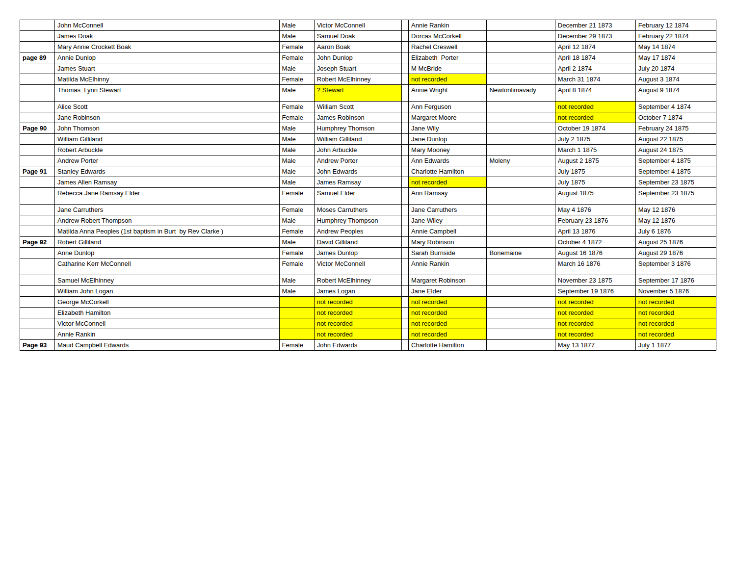| | John McConnell | Male | Victor McConnell | | Annie Rankin | | December 21 1873 | February 12 1874 |
| | James Doak | Male | Samuel Doak | | Dorcas McCorkell | | December 29 1873 | February 22 1874 |
| | Mary Annie Crockett Boak | Female | Aaron Boak | | Rachel Creswell | | April 12 1874 | May 14 1874 |
| page 89 | Annie Dunlop | Female | John Dunlop | | Elizabeth Porter | | April 18 1874 | May 17 1874 |
| | James Stuart | Male | Joseph Stuart | | M McBride | | April 2 1874 | July 20 1874 |
| | Matilda McElhinny | Female | Robert McElhinney | | not recorded | | March 31 1874 | August 3 1874 |
| | Thomas Lynn Stewart | Male | ? Stewart | | Annie Wright | Newtonlimavady | April 8 1874 | August 9 1874 |
| | Alice Scott | Female | William Scott | | Ann Ferguson | | not recorded | September 4 1874 |
| | Jane Robinson | Female | James Robinson | | Margaret Moore | | not recorded | October 7 1874 |
| Page 90 | John Thomson | Male | Humphrey Thomson | | Jane Wily | | October 19 1874 | February 24 1875 |
| | William Gilliland | Male | William Gilliland | | Jane Dunlop | | July 2 1875 | August 22 1875 |
| | Robert Arbuckle | Male | John Arbuckle | | Mary Mooney | | March 1 1875 | August 24 1875 |
| | Andrew Porter | Male | Andrew Porter | | Ann Edwards | Moleny | August 2 1875 | September 4 1875 |
| Page 91 | Stanley Edwards | Male | John Edwards | | Charlotte Hamilton | | July 1875 | September 4 1875 |
| | James Allen Ramsay | Male | James Ramsay | | not recorded | | July 1875 | September 23 1875 |
| | Rebecca Jane Ramsay Elder | Female | Samuel Elder | | Ann Ramsay | | August 1875 | September 23 1875 |
| | Jane Carruthers | Female | Moses Carruthers | | Jane Carruthers | | May 4 1876 | May 12 1876 |
| | Andrew Robert Thompson | Male | Humphrey Thompson | | Jane Wiley | | February 23 1876 | May 12 1876 |
| | Matilda Anna Peoples (1st baptism in Burt by Rev Clarke ) | Female | Andrew Peoples | | Annie Campbell | | April 13 1876 | July 6 1876 |
| Page 92 | Robert Gilliland | Male | David Gilliland | | Mary Robinson | | October 4 1872 | August 25 1876 |
| | Anne Dunlop | Female | James Dunlop | | Sarah Burnside | Bonemaine | August 16 1876 | August 29 1876 |
| | Catharine Kerr McConnell | Female | Victor McConnell | | Annie Rankin | | March 16 1876 | September 3 1876 |
| | Samuel McElhinney | Male | Robert McElhinney | | Margaret Robinson | | November 23 1875 | September 17 1876 |
| | William John Logan | Male | James Logan | | Jane Elder | | September 19 1876 | November 5 1876 |
| | George McCorkell | | not recorded | | not recorded | | not recorded | not recorded |
| | Elizabeth Hamilton | | not recorded | | not recorded | | not recorded | not recorded |
| | Victor McConnell | | not recorded | | not recorded | | not recorded | not recorded |
| | Annie Rankin | | not recorded | | not recorded | | not recorded | not recorded |
| Page 93 | Maud Campbell Edwards | Female | John Edwards | | Charlotte Hamilton | | May 13 1877 | July 1 1877 |